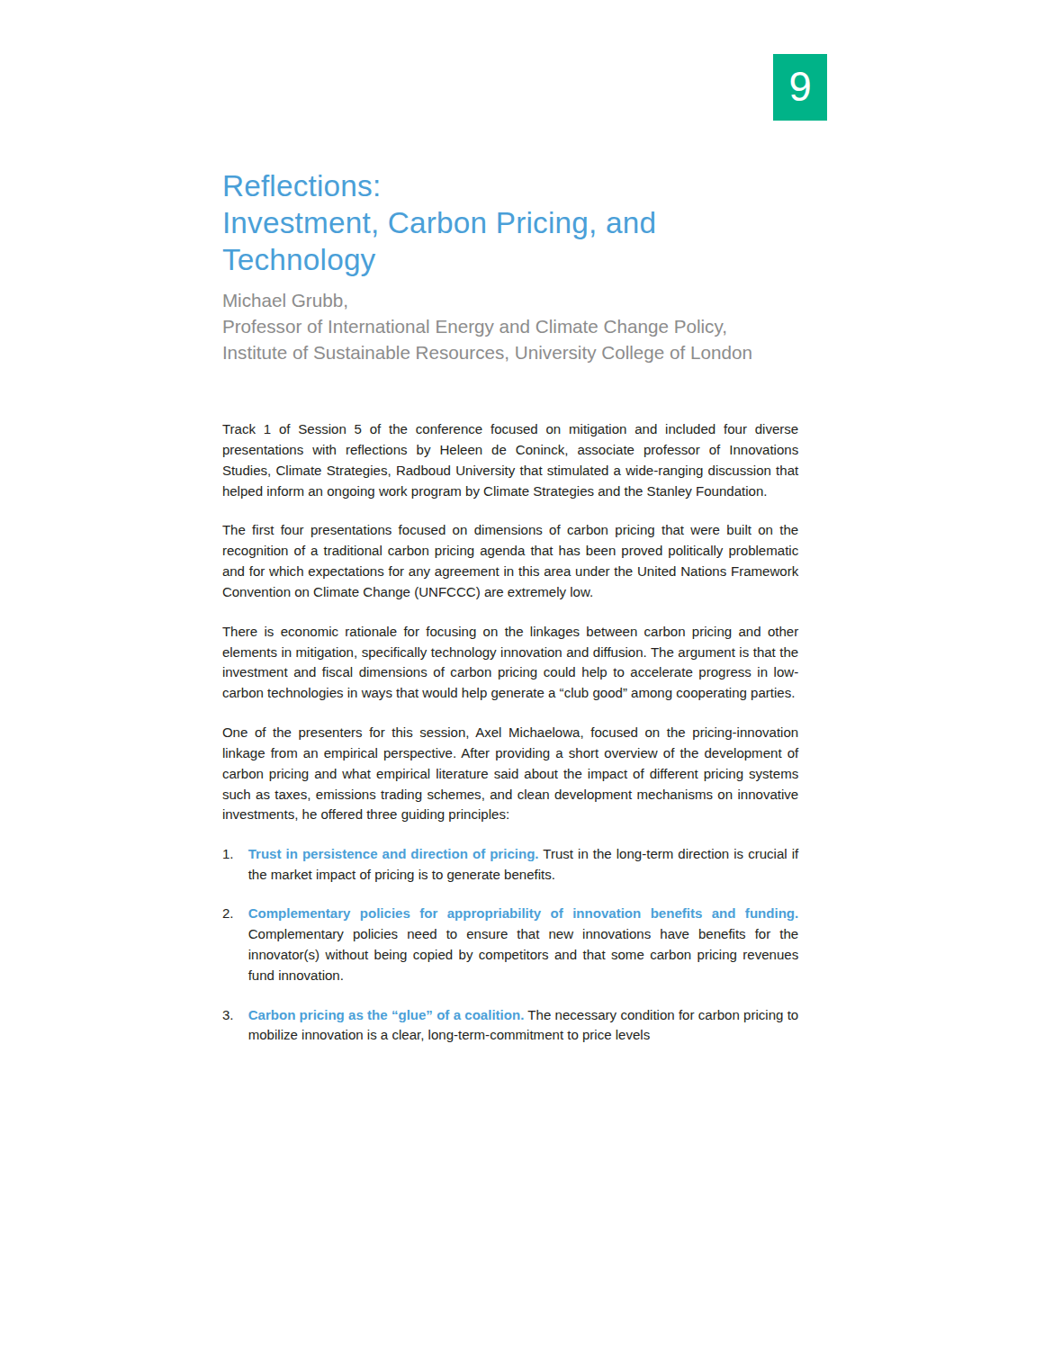9
Reflections:
Investment, Carbon Pricing, and Technology
Michael Grubb,
Professor of International Energy and Climate Change Policy,
Institute of Sustainable Resources, University College of London
Track 1 of Session 5 of the conference focused on mitigation and included four diverse presentations with reflections by Heleen de Coninck, associate professor of Innovations Studies, Climate Strategies, Radboud University that stimulated a wide-ranging discussion that helped inform an ongoing work program by Climate Strategies and the Stanley Foundation.
The first four presentations focused on dimensions of carbon pricing that were built on the recognition of a traditional carbon pricing agenda that has been proved politically problematic and for which expectations for any agreement in this area under the United Nations Framework Convention on Climate Change (UNFCCC) are extremely low.
There is economic rationale for focusing on the linkages between carbon pricing and other elements in mitigation, specifically technology innovation and diffusion. The argument is that the investment and fiscal dimensions of carbon pricing could help to accelerate progress in low-carbon technologies in ways that would help generate a “club good” among cooperating parties.
One of the presenters for this session, Axel Michaelowa, focused on the pricing-innovation linkage from an empirical perspective. After providing a short overview of the development of carbon pricing and what empirical literature said about the impact of different pricing systems such as taxes, emissions trading schemes, and clean development mechanisms on innovative investments, he offered three guiding principles:
Trust in persistence and direction of pricing. Trust in the long-term direction is crucial if the market impact of pricing is to generate benefits.
Complementary policies for appropriability of innovation benefits and funding. Complementary policies need to ensure that new innovations have benefits for the innovator(s) without being copied by competitors and that some carbon pricing revenues fund innovation.
Carbon pricing as the “glue” of a coalition. The necessary condition for carbon pricing to mobilize innovation is a clear, long-term-commitment to price levels